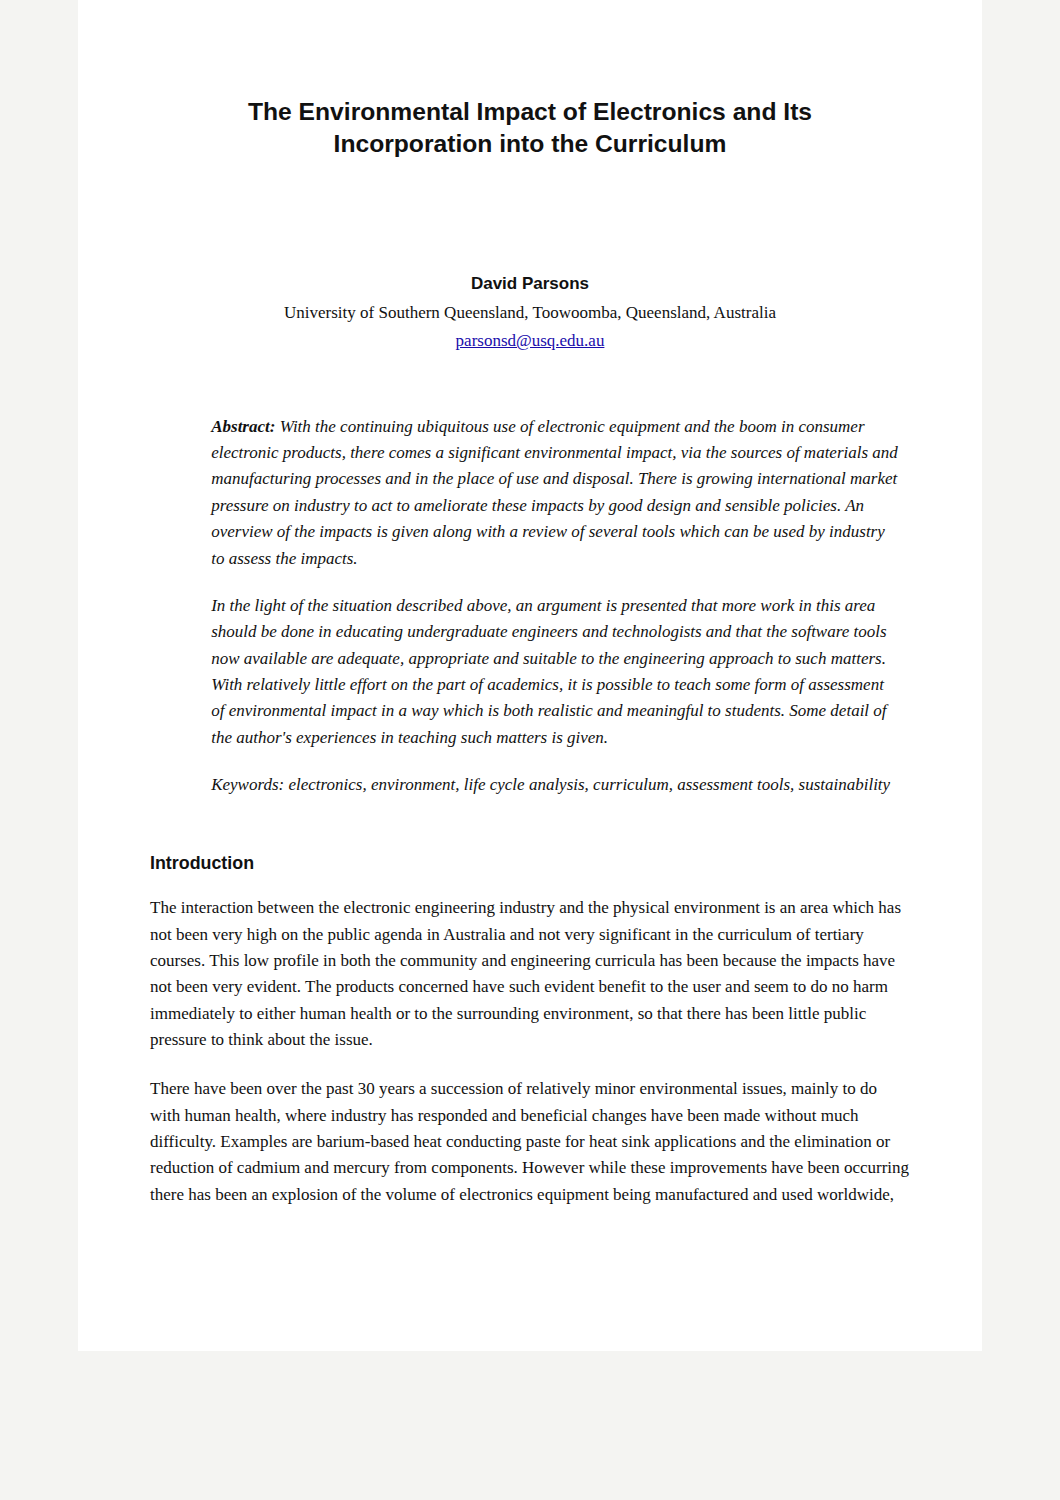The Environmental Impact of Electronics and Its
Incorporation into the Curriculum
David Parsons
University of Southern Queensland, Toowoomba, Queensland, Australia
parsonsd@usq.edu.au
Abstract: With the continuing ubiquitous use of electronic equipment and the boom in consumer electronic products, there comes a significant environmental impact, via the sources of materials and manufacturing processes and in the place of use and disposal. There is growing international market pressure on industry to act to ameliorate these impacts by good design and sensible policies. An overview of the impacts is given along with a review of several tools which can be used by industry to assess the impacts.
In the light of the situation described above, an argument is presented that more work in this area should be done in educating undergraduate engineers and technologists and that the software tools now available are adequate, appropriate and suitable to the engineering approach to such matters. With relatively little effort on the part of academics, it is possible to teach some form of assessment of environmental impact in a way which is both realistic and meaningful to students. Some detail of the author's experiences in teaching such matters is given.
Keywords: electronics, environment, life cycle analysis, curriculum, assessment tools, sustainability
Introduction
The interaction between the electronic engineering industry and the physical environment is an area which has not been very high on the public agenda in Australia and not very significant in the curriculum of tertiary courses. This low profile in both the community and engineering curricula has been because the impacts have not been very evident. The products concerned have such evident benefit to the user and seem to do no harm immediately to either human health or to the surrounding environment, so that there has been little public pressure to think about the issue.
There have been over the past 30 years a succession of relatively minor environmental issues, mainly to do with human health, where industry has responded and beneficial changes have been made without much difficulty. Examples are barium-based heat conducting paste for heat sink applications and the elimination or reduction of cadmium and mercury from components. However while these improvements have been occurring there has been an explosion of the volume of electronics equipment being manufactured and used worldwide,